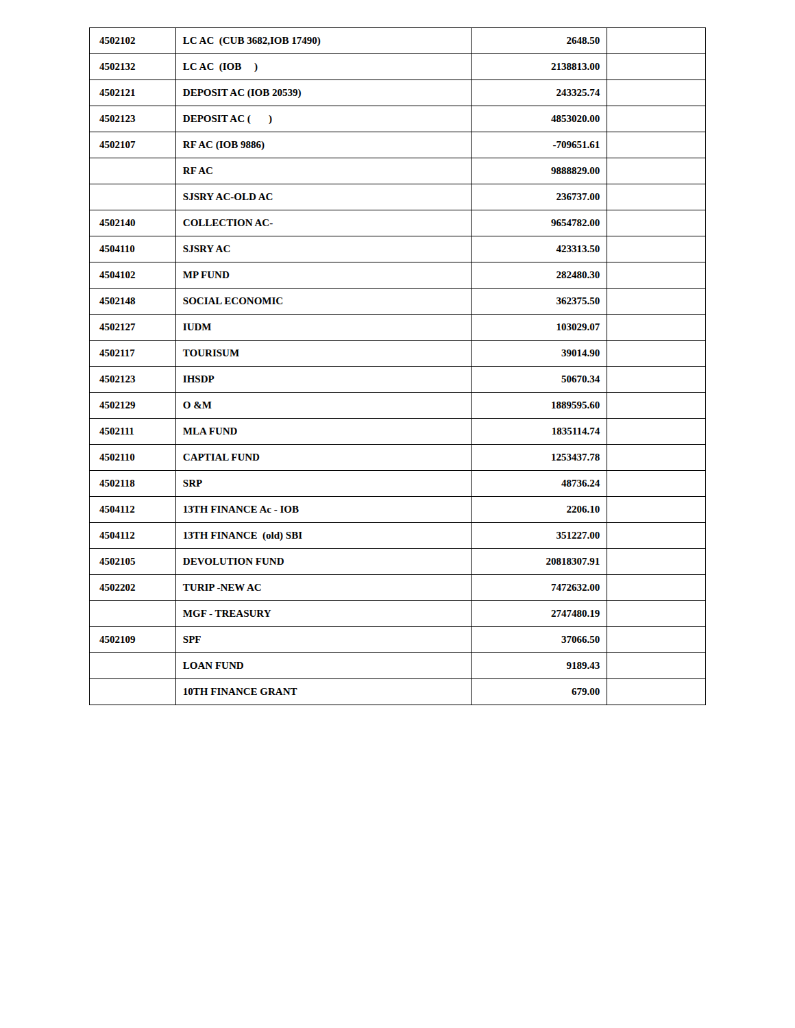| 4502102 | LC AC (CUB 3682,IOB 17490) | 2648.50 | |
| 4502132 | LC AC (IOB ) | 2138813.00 | |
| 4502121 | DEPOSIT AC (IOB 20539) | 243325.74 | |
| 4502123 | DEPOSIT AC ( ) | 4853020.00 | |
| 4502107 | RF AC (IOB 9886) | -709651.61 | |
| | RF AC | 9888829.00 | |
| | SJSRY AC-OLD AC | 236737.00 | |
| 4502140 | COLLECTION AC- | 9654782.00 | |
| 4504110 | SJSRY AC | 423313.50 | |
| 4504102 | MP FUND | 282480.30 | |
| 4502148 | SOCIAL ECONOMIC | 362375.50 | |
| 4502127 | IUDM | 103029.07 | |
| 4502117 | TOURISUM | 39014.90 | |
| 4502123 | IHSDP | 50670.34 | |
| 4502129 | O &M | 1889595.60 | |
| 4502111 | MLA FUND | 1835114.74 | |
| 4502110 | CAPTIAL FUND | 1253437.78 | |
| 4502118 | SRP | 48736.24 | |
| 4504112 | 13TH FINANCE Ac - IOB | 2206.10 | |
| 4504112 | 13TH FINANCE (old) SBI | 351227.00 | |
| 4502105 | DEVOLUTION FUND | 20818307.91 | |
| 4502202 | TURIP -NEW AC | 7472632.00 | |
| | MGF - TREASURY | 2747480.19 | |
| 4502109 | SPF | 37066.50 | |
| | LOAN FUND | 9189.43 | |
| | 10TH FINANCE GRANT | 679.00 | |